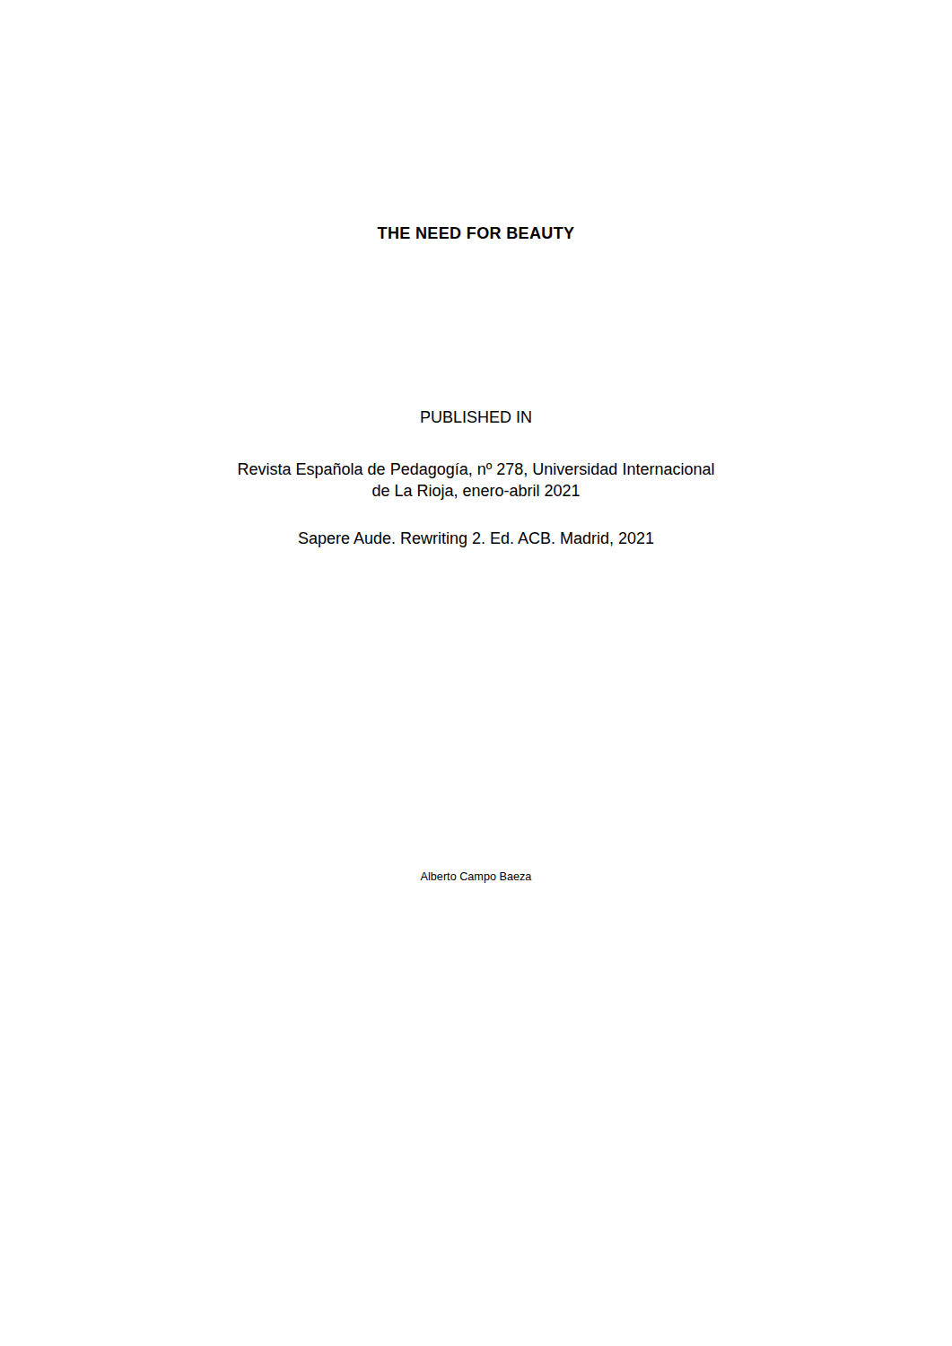THE NEED FOR BEAUTY
PUBLISHED IN
Revista Española de Pedagogía, nº 278, Universidad Internacional de La Rioja, enero-abril 2021
Sapere Aude. Rewriting 2. Ed. ACB. Madrid, 2021
Alberto Campo Baeza